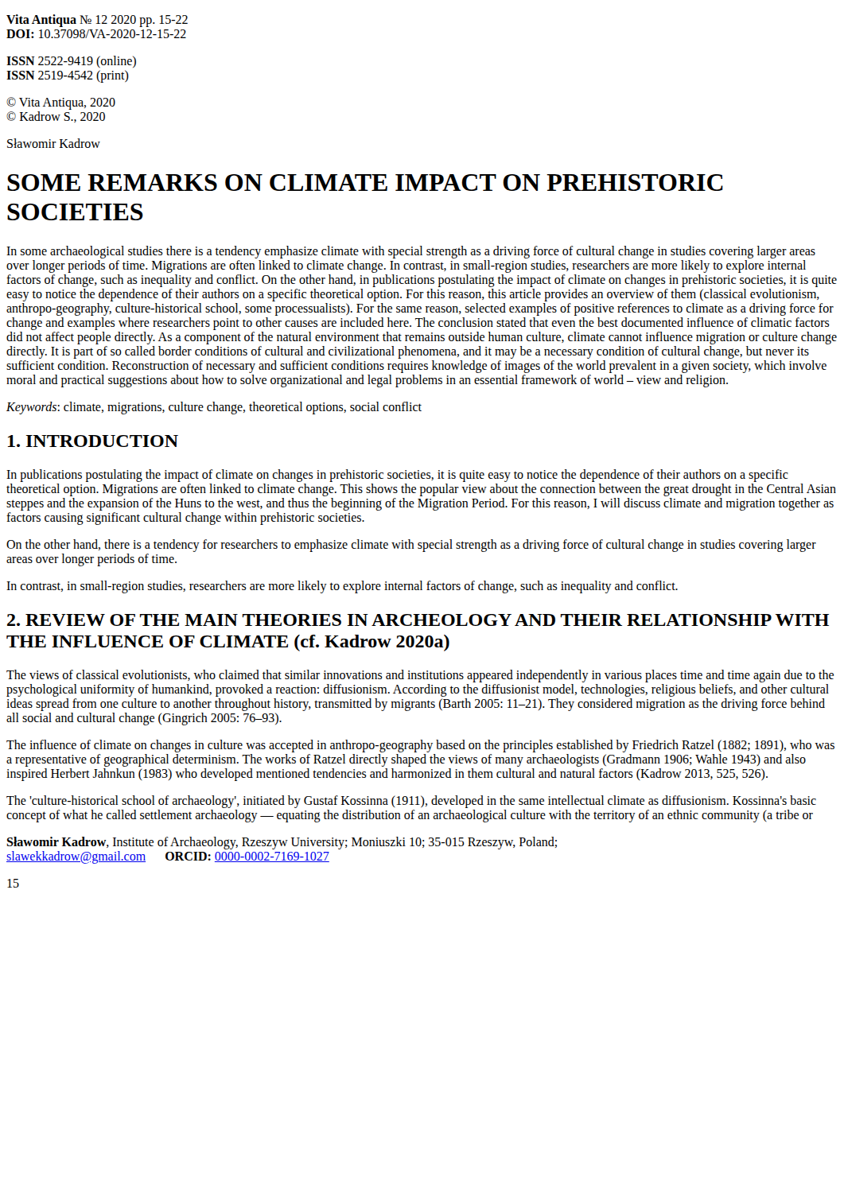Vita Antiqua № 12 2020 pp. 15-22
DOI: 10.37098/VA-2020-12-15-22
ISSN 2522-9419 (online)
ISSN 2519-4542 (print)
© Vita Antiqua, 2020
© Kadrow S., 2020
Sławomir Kadrow
SOME REMARKS ON CLIMATE IMPACT ON PREHISTORIC SOCIETIES
In some archaeological studies there is a tendency emphasize climate with special strength as a driving force of cultural change in studies covering larger areas over longer periods of time. Migrations are often linked to climate change. In contrast, in small-region studies, researchers are more likely to explore internal factors of change, such as inequality and conflict. On the other hand, in publications postulating the impact of climate on changes in prehistoric societies, it is quite easy to notice the dependence of their authors on a specific theoretical option. For this reason, this article provides an overview of them (classical evolutionism, anthropo-geography, culture-historical school, some processualists). For the same reason, selected examples of positive references to climate as a driving force for change and examples where researchers point to other causes are included here. The conclusion stated that even the best documented influence of climatic factors did not affect people directly. As a component of the natural environment that remains outside human culture, climate cannot influence migration or culture change directly. It is part of so called border conditions of cultural and civilizational phenomena, and it may be a necessary condition of cultural change, but never its sufficient condition. Reconstruction of necessary and sufficient conditions requires knowledge of images of the world prevalent in a given society, which involve moral and practical suggestions about how to solve organizational and legal problems in an essential framework of world – view and religion.
Keywords: climate, migrations, culture change, theoretical options, social conflict
1. INTRODUCTION
In publications postulating the impact of climate on changes in prehistoric societies, it is quite easy to notice the dependence of their authors on a specific theoretical option. Migrations are often linked to climate change. This shows the popular view about the connection between the great drought in the Central Asian steppes and the expansion of the Huns to the west, and thus the beginning of the Migration Period. For this reason, I will discuss climate and migration together as factors causing significant cultural change within prehistoric societies.
On the other hand, there is a tendency for researchers to emphasize climate with special strength as a driving force of cultural change in studies covering larger areas over longer periods of time.
In contrast, in small-region studies, researchers are more likely to explore internal factors of change, such as inequality and conflict.
2. REVIEW OF THE MAIN THEORIES IN ARCHEOLOGY AND THEIR RELATIONSHIP WITH THE INFLUENCE OF CLIMATE (cf. Kadrow 2020a)
The views of classical evolutionists, who claimed that similar innovations and institutions appeared independently in various places time and time again due to the psychological uniformity of humankind, provoked a reaction: diffusionism. According to the diffusionist model, technologies, religious beliefs, and other cultural ideas spread from one culture to another throughout history, transmitted by migrants (Barth 2005: 11–21). They considered migration as the driving force behind all social and cultural change (Gingrich 2005: 76–93).
The influence of climate on changes in culture was accepted in anthropo-geography based on the principles established by Friedrich Ratzel (1882; 1891), who was a representative of geographical determinism. The works of Ratzel directly shaped the views of many archaeologists (Gradmann 1906; Wahle 1943) and also inspired Herbert Jahnkun (1983) who developed mentioned tendencies and harmonized in them cultural and natural factors (Kadrow 2013, 525, 526).
The 'culture-historical school of archaeology', initiated by Gustaf Kossinna (1911), developed in the same intellectual climate as diffusionism. Kossinna's basic concept of what he called settlement archaeology — equating the distribution of an archaeological culture with the territory of an ethnic community (a tribe or
Sławomir Kadrow, Institute of Archaeology, Rzeszyw University; Moniuszki 10; 35-015 Rzeszyw, Poland;
slawekkadrow@gmail.com ORCID: 0000-0002-7169-1027
15